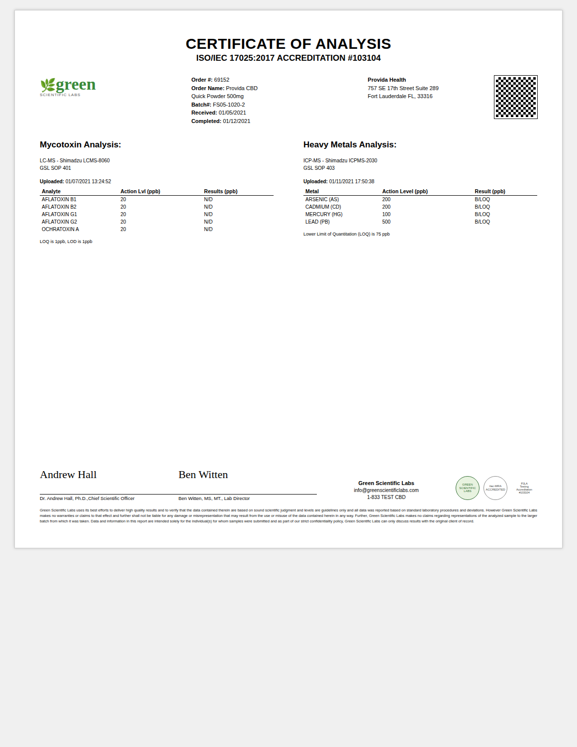CERTIFICATE OF ANALYSIS
ISO/IEC 17025:2017 ACCREDITATION #103104
🌿green
Scientific Labs
Order #: 69152
Order Name: Provida CBD
Quick Powder 500mg
Batch#: FS05-1020-2
Received: 01/05/2021
Completed: 01/12/2021
Provida Health
757 SE 17th Street Suite 289
Fort Lauderdale FL, 33316
Mycotoxin Analysis:
LC-MS - Shimadzu LCMS-8060
GSL SOP 401
Uploaded: 01/07/2021 13:24:52
| Analyte | Action Lvl (ppb) | Results (ppb) |
| --- | --- | --- |
| AFLATOXIN B1 | 20 | N/D |
| AFLATOXIN B2 | 20 | N/D |
| AFLATOXIN G1 | 20 | N/D |
| AFLATOXIN G2 | 20 | N/D |
| OCHRATOXIN A | 20 | N/D |
LOQ is 1ppb, LOD is 1ppb
Heavy Metals Analysis:
ICP-MS - Shimadzu ICPMS-2030
GSL SOP 403
Uploaded: 01/11/2021 17:50:38
| Metal | Action Level (ppb) | Result (ppb) |
| --- | --- | --- |
| ARSENIC (AS) | 200 | B/LOQ |
| CADMIUM (CD) | 200 | B/LOQ |
| MERCURY (HG) | 100 | B/LOQ |
| LEAD (PB) | 500 | B/LOQ |
Lower Limit of Quantitation (LOQ) is 75 ppb
Andrew Hall
Dr. Andrew Hall, Ph.D.,Chief Scientific Officer
Ben Witten
Ben Witten, MS, MT., Lab Director
Green Scientific Labs
info@greenscientificlabs.com
1-833 TEST CBD
GREEN
SCIENTIFIC
LABS
ilac-MRA
ACCREDITED
PJLA
Testing
Accreditation #103104
Green Scientific Labs uses its best efforts to deliver high quality results and to verify that the data contained therein are based on sound scientific judgment and levels are guidelines only and all data was reported based on standard laboratory procedures and deviations. However Green Scientific Labs makes no warranties or claims to that effect and further shall not be liable for any damage or misrepresentation that may result from the use or misuse of the data contained herein in any way. Further, Green Scientific Labs makes no claims regarding representations of the analyzed sample to the larger batch from which it was taken. Data and information in this report are intended solely for the individual(s) for whom samples were submitted and as part of our strict confidentiality policy, Green Scientific Labs can only discuss results with the original client of record.